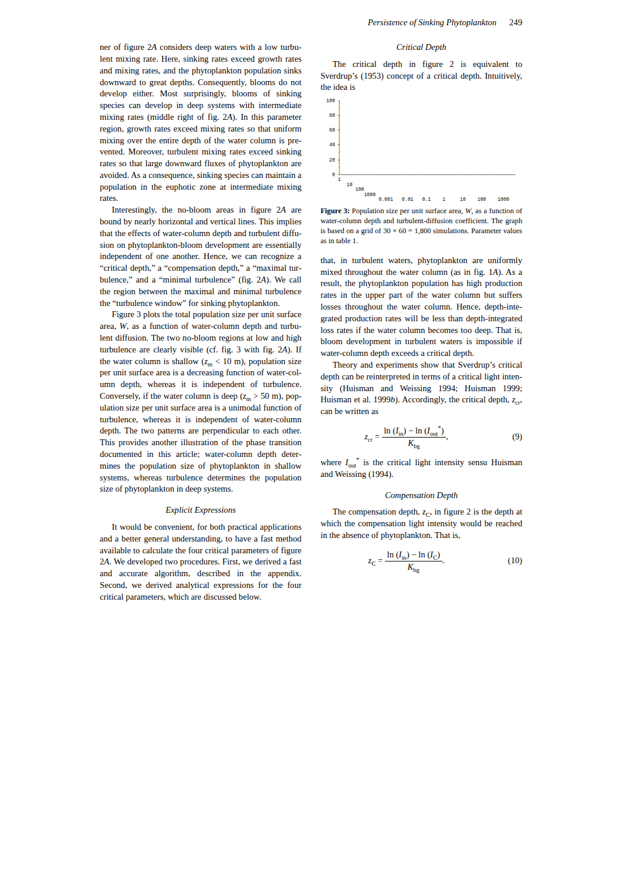Persistence of Sinking Phytoplankton249
ner of figure 2A considers deep waters with a low turbulent mixing rate. Here, sinking rates exceed growth rates and mixing rates, and the phytoplankton population sinks downward to great depths. Consequently, blooms do not develop either. Most surprisingly, blooms of sinking species can develop in deep systems with intermediate mixing rates (middle right of fig. 2A). In this parameter region, growth rates exceed mixing rates so that uniform mixing over the entire depth of the water column is prevented. Moreover, turbulent mixing rates exceed sinking rates so that large downward fluxes of phytoplankton are avoided. As a consequence, sinking species can maintain a population in the euphotic zone at intermediate mixing rates.
Interestingly, the no-bloom areas in figure 2A are bound by nearly horizontal and vertical lines. This implies that the effects of water-column depth and turbulent diffusion on phytoplankton-bloom development are essentially independent of one another. Hence, we can recognize a “critical depth,” a “compensation depth,” a “maximal turbulence,” and a “minimal turbulence” (fig. 2A). We call the region between the maximal and minimal turbulence the “turbulence window” for sinking phytoplankton.
Figure 3 plots the total population size per unit surface area, W, as a function of water-column depth and turbulent diffusion. The two no-bloom regions at low and high turbulence are clearly visible (cf. fig. 3 with fig. 2A). If the water column is shallow (zm < 10 m), population size per unit surface area is a decreasing function of water-column depth, whereas it is independent of turbulence. Conversely, if the water column is deep (zm > 50 m), population size per unit surface area is a unimodal function of turbulence, whereas it is independent of water-column depth. The two patterns are perpendicular to each other. This provides another illustration of the phase transition documented in this article; water-column depth determines the population size of phytoplankton in shallow systems, whereas turbulence determines the population size of phytoplankton in deep systems.
Explicit Expressions
It would be convenient, for both practical applications and a better general understanding, to have a fast method available to calculate the four critical parameters of figure 2A. We developed two procedures. First, we derived a fast and accurate algorithm, described in the appendix. Second, we derived analytical expressions for the four critical parameters, which are discussed below.
Critical Depth
The critical depth in figure 2 is equivalent to Sverdrup’s (1953) concept of a critical depth. Intuitively, the idea is
                                                                    
  100 ┐                                                             
      │                                                             
      │                                                             
   80 ┤                                                             
      │                                                             
      │                                                             
   60 ┤                                                             
      │                                                             
      │                                                             
   40 ┤                                                             
      │                                                             
      │                                                             
   20 ┤                                                             
      │                                                             
      │                                                             
    0 ┴──────────────────────────────────────────────────────────── 
      1                                                             
         10                                                         
            100                                                     
               1000                                                 
                    0.001   0.01   0.1    1     10    100    1000   
Figure 3: Population size per unit surface area, W, as a function of water-column depth and turbulent-diffusion coefficient. The graph is based on a grid of 30 × 60 = 1,800 simulations. Parameter values as in table 1.
that, in turbulent waters, phytoplankton are uniformly mixed throughout the water column (as in fig. 1A). As a result, the phytoplankton population has high production rates in the upper part of the water column but suffers losses throughout the water column. Hence, depth-integrated production rates will be less than depth-integrated loss rates if the water column becomes too deep. That is, bloom development in turbulent waters is impossible if water-column depth exceeds a critical depth.
Theory and experiments show that Sverdrup’s critical depth can be reinterpreted in terms of a critical light intensity (Huisman and Weissing 1994; Huisman 1999; Huisman et al. 1999b). Accordingly, the critical depth, zcr, can be written as
zcr = ln (Iin) − ln (Iout*) Kbg ,
(9)
where Iout* is the critical light intensity sensu Huisman and Weissing (1994).
Compensation Depth
The compensation depth, zC, in figure 2 is the depth at which the compensation light intensity would be reached in the absence of phytoplankton. That is,
zC = ln (Iin) − ln (IC) Kbg .
(10)